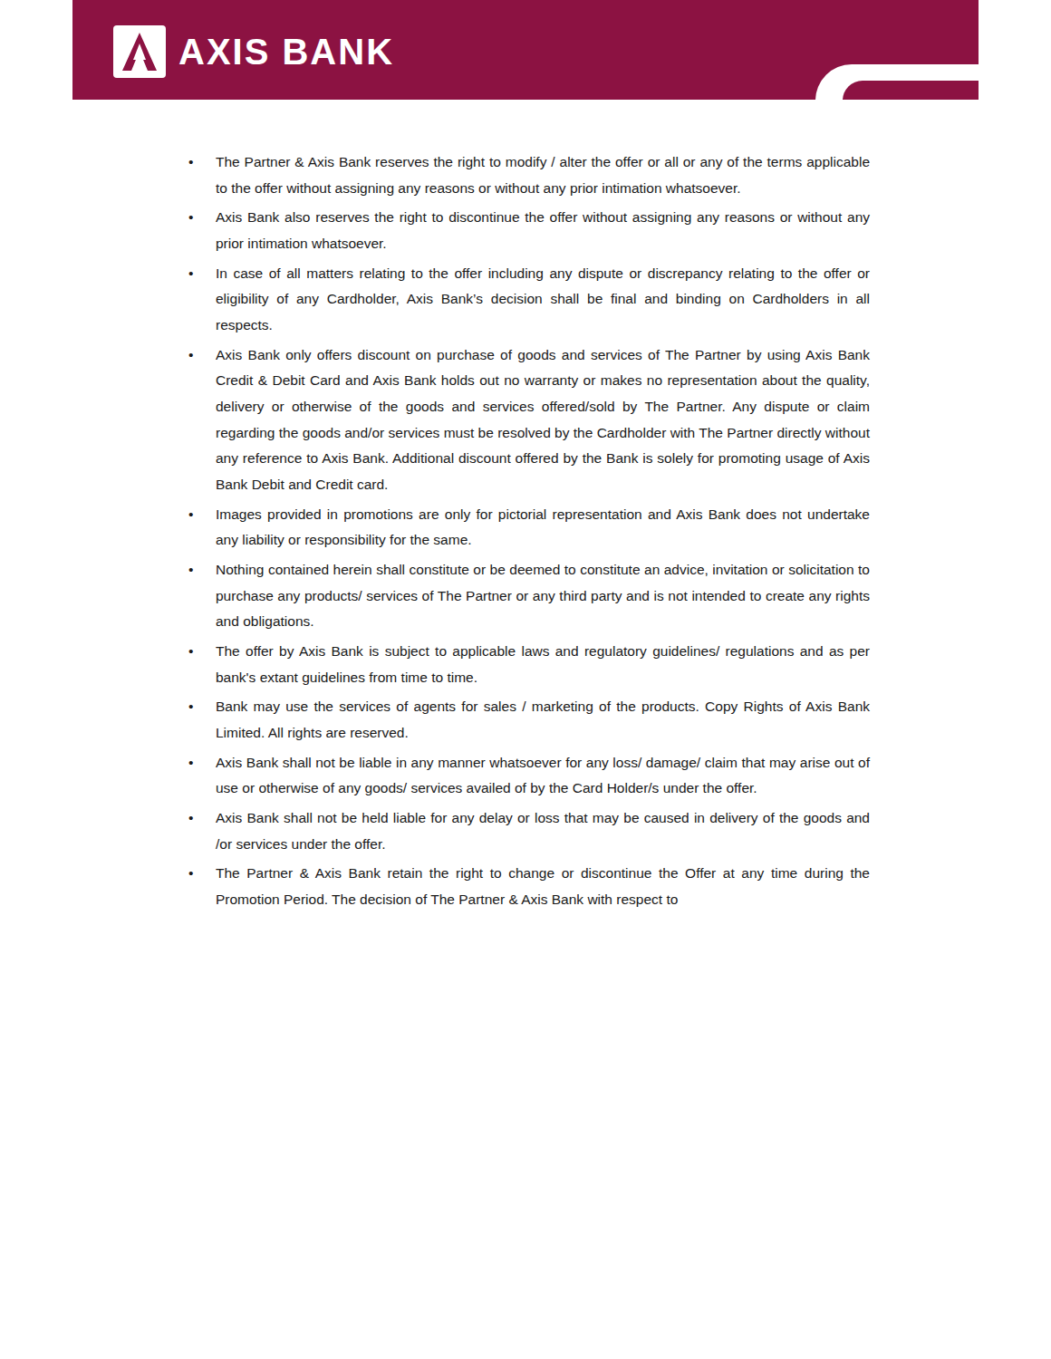AXIS BANK
The Partner & Axis Bank reserves the right to modify / alter the offer or all or any of the terms applicable to the offer without assigning any reasons or without any prior intimation whatsoever.
Axis Bank also reserves the right to discontinue the offer without assigning any reasons or without any prior intimation whatsoever.
In case of all matters relating to the offer including any dispute or discrepancy relating to the offer or eligibility of any Cardholder, Axis Bank’s decision shall be final and binding on Cardholders in all respects.
Axis Bank only offers discount on purchase of goods and services of The Partner by using Axis Bank Credit & Debit Card and Axis Bank holds out no warranty or makes no representation about the quality, delivery or otherwise of the goods and services offered/sold by The Partner. Any dispute or claim regarding the goods and/or services must be resolved by the Cardholder with The Partner directly without any reference to Axis Bank. Additional discount offered by the Bank is solely for promoting usage of Axis Bank Debit and Credit card.
Images provided in promotions are only for pictorial representation and Axis Bank does not undertake any liability or responsibility for the same.
Nothing contained herein shall constitute or be deemed to constitute an advice, invitation or solicitation to purchase any products/ services of The Partner or any third party and is not intended to create any rights and obligations.
The offer by Axis Bank is subject to applicable laws and regulatory guidelines/ regulations and as per bank's extant guidelines from time to time.
Bank may use the services of agents for sales / marketing of the products. Copy Rights of Axis Bank Limited. All rights are reserved.
Axis Bank shall not be liable in any manner whatsoever for any loss/ damage/ claim that may arise out of use or otherwise of any goods/ services availed of by the Card Holder/s under the offer.
Axis Bank shall not be held liable for any delay or loss that may be caused in delivery of the goods and /or services under the offer.
The Partner & Axis Bank retain the right to change or discontinue the Offer at any time during the Promotion Period. The decision of The Partner & Axis Bank with respect to